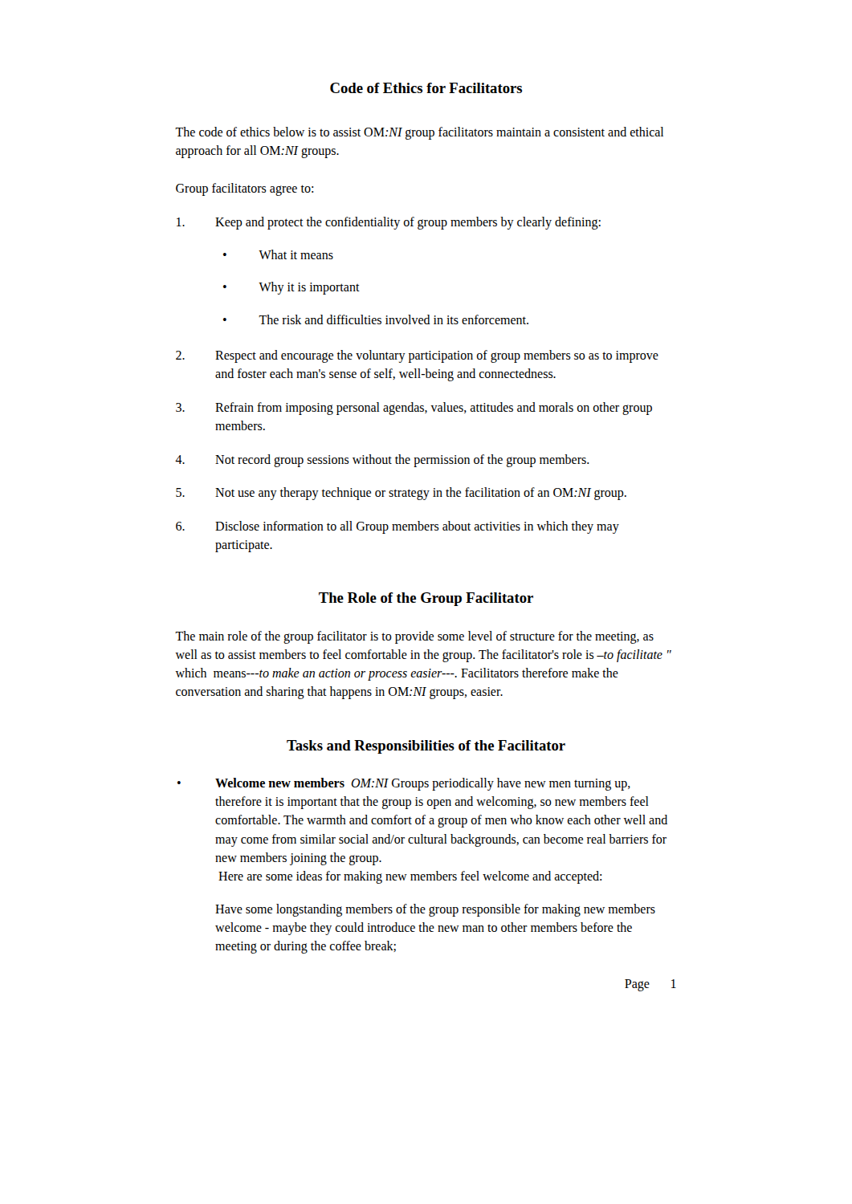Code of Ethics for Facilitators
The code of ethics below is to assist OM:NI group facilitators maintain a consistent and ethical approach for all OM:NI groups.
Group facilitators agree to:
Keep and protect the confidentiality of group members by clearly defining:
What it means
Why it is important
The risk and difficulties involved in its enforcement.
Respect and encourage the voluntary participation of group members so as to improve and foster each man's sense of self, well-being and connectedness.
Refrain from imposing personal agendas, values, attitudes and morals on other group members.
Not record group sessions without the permission of the group members.
Not use any therapy technique or strategy in the facilitation of an OM:NI group.
Disclose information to all Group members about activities in which they may participate.
The Role of the Group Facilitator
The main role of the group facilitator is to provide some level of structure for the meeting, as well as to assist members to feel comfortable in the group. The facilitator's role is –to facilitate " which means---to make an action or process easier---. Facilitators therefore make the conversation and sharing that happens in OM:NI groups, easier.
Tasks and Responsibilities of the Facilitator
Welcome new members OM:NI Groups periodically have new men turning up, therefore it is important that the group is open and welcoming, so new members feel comfortable. The warmth and comfort of a group of men who know each other well and may come from similar social and/or cultural backgrounds, can become real barriers for new members joining the group.
Here are some ideas for making new members feel welcome and accepted:
Have some longstanding members of the group responsible for making new members welcome - maybe they could introduce the new man to other members before the meeting or during the coffee break;
Page1